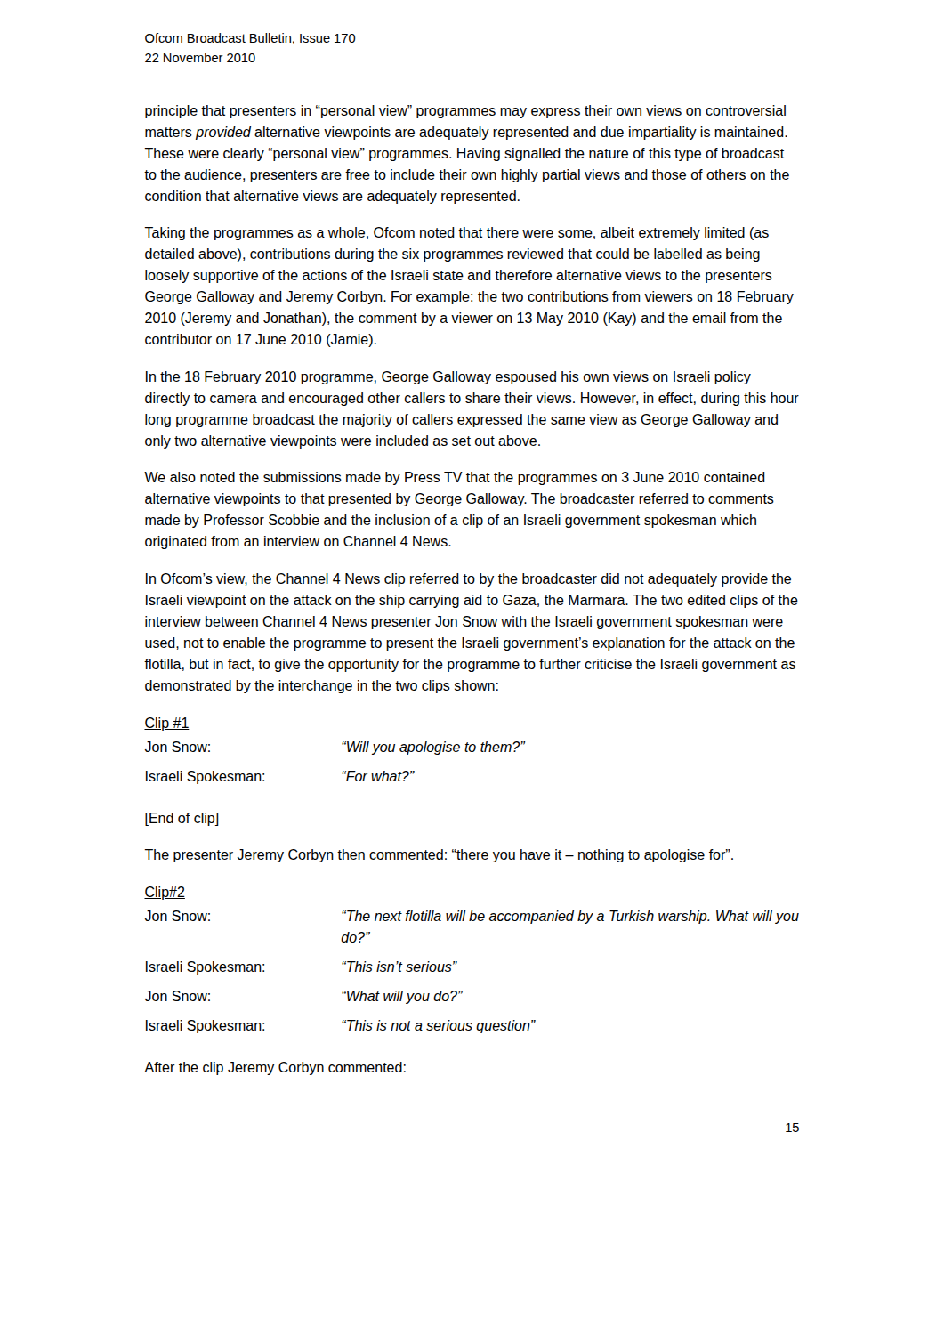Ofcom Broadcast Bulletin, Issue 170
22 November 2010
principle that presenters in “personal view” programmes may express their own views on controversial matters provided alternative viewpoints are adequately represented and due impartiality is maintained. These were clearly “personal view” programmes. Having signalled the nature of this type of broadcast to the audience, presenters are free to include their own highly partial views and those of others on the condition that alternative views are adequately represented.
Taking the programmes as a whole, Ofcom noted that there were some, albeit extremely limited (as detailed above), contributions during the six programmes reviewed that could be labelled as being loosely supportive of the actions of the Israeli state and therefore alternative views to the presenters George Galloway and Jeremy Corbyn. For example: the two contributions from viewers on 18 February 2010 (Jeremy and Jonathan), the comment by a viewer on 13 May 2010 (Kay) and the email from the contributor on 17 June 2010 (Jamie).
In the 18 February 2010 programme, George Galloway espoused his own views on Israeli policy directly to camera and encouraged other callers to share their views. However, in effect, during this hour long programme broadcast the majority of callers expressed the same view as George Galloway and only two alternative viewpoints were included as set out above.
We also noted the submissions made by Press TV that the programmes on 3 June 2010 contained alternative viewpoints to that presented by George Galloway. The broadcaster referred to comments made by Professor Scobbie and the inclusion of a clip of an Israeli government spokesman which originated from an interview on Channel 4 News.
In Ofcom’s view, the Channel 4 News clip referred to by the broadcaster did not adequately provide the Israeli viewpoint on the attack on the ship carrying aid to Gaza, the Marmara. The two edited clips of the interview between Channel 4 News presenter Jon Snow with the Israeli government spokesman were used, not to enable the programme to present the Israeli government’s explanation for the attack on the flotilla, but in fact, to give the opportunity for the programme to further criticise the Israeli government as demonstrated by the interchange in the two clips shown:
Clip #1
| Jon Snow: | “Will you apologise to them?” |
| Israeli Spokesman: | “For what?” |
[End of clip]
The presenter Jeremy Corbyn then commented: “there you have it – nothing to apologise for”.
Clip#2
| Jon Snow: | “The next flotilla will be accompanied by a Turkish warship. What will you do?” |
| Israeli Spokesman: | “This isn’t serious” |
| Jon Snow: | “What will you do?” |
| Israeli Spokesman: | “This is not a serious question” |
After the clip Jeremy Corbyn commented:
15